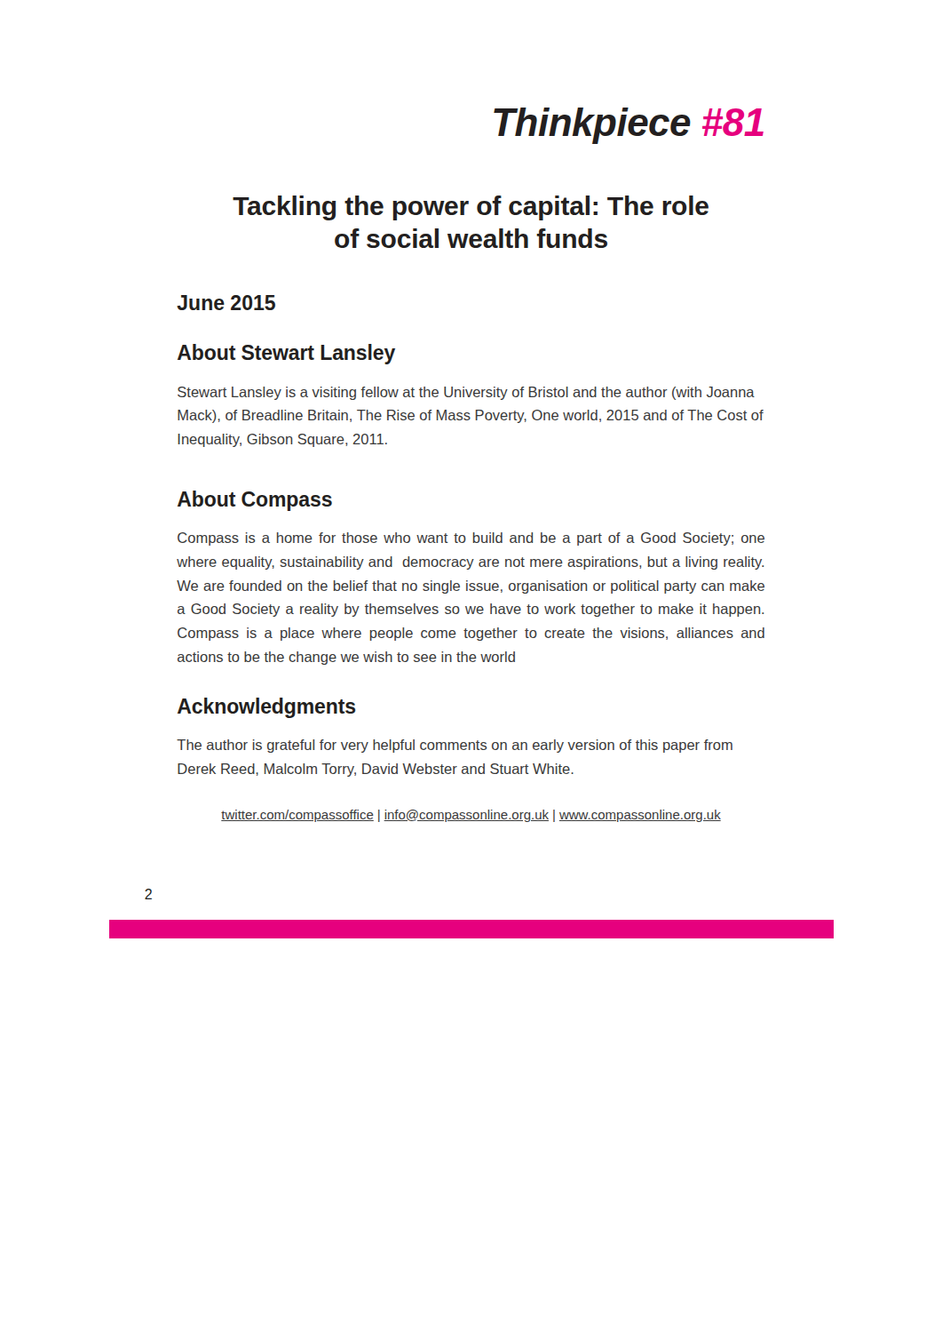Thinkpiece #81
Tackling the power of capital: The role
of social wealth funds
June 2015
About Stewart Lansley
Stewart Lansley is a visiting fellow at the University of Bristol and the author (with Joanna Mack), of Breadline Britain, The Rise of Mass Poverty, One world, 2015 and of The Cost of Inequality, Gibson Square, 2011.
About Compass
Compass is a home for those who want to build and be a part of a Good Society; one where equality, sustainability and democracy are not mere aspirations, but a living reality. We are founded on the belief that no single issue, organisation or political party can make a Good Society a reality by themselves so we have to work together to make it happen. Compass is a place where people come together to create the visions, alliances and actions to be the change we wish to see in the world
Acknowledgments
The author is grateful for very helpful comments on an early version of this paper from Derek Reed, Malcolm Torry, David Webster and Stuart White.
twitter.com/compassoffice|info@compassonline.org.uk|www.compassonline.org.uk
2